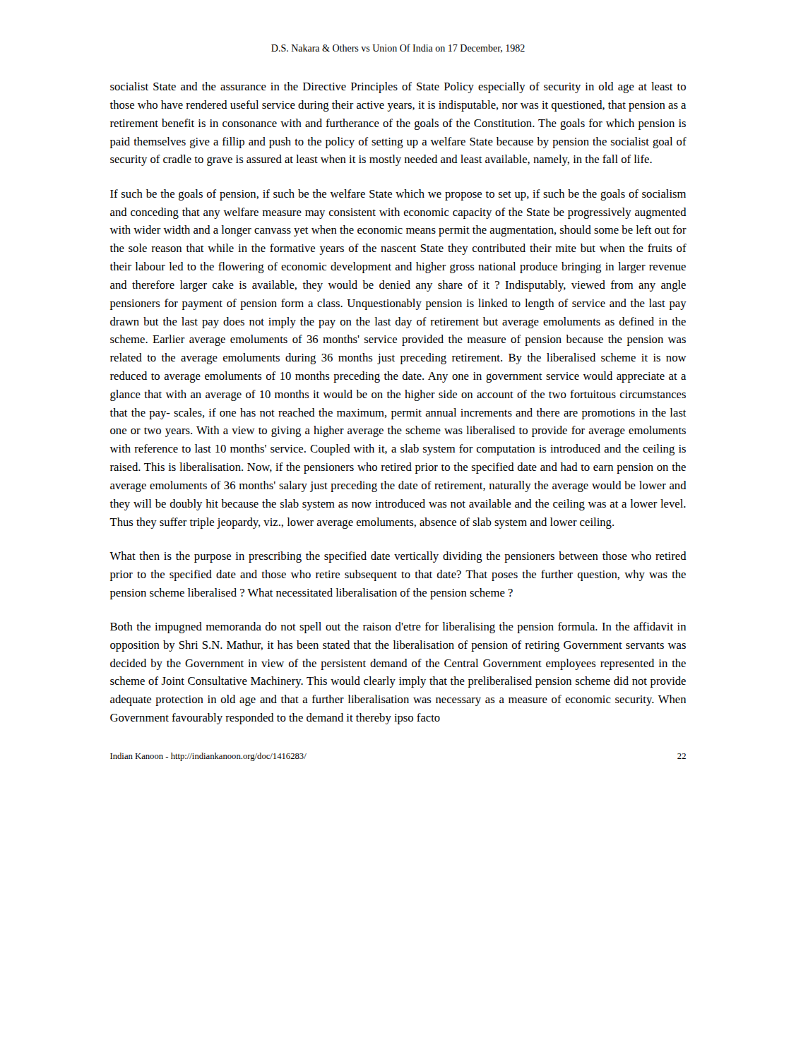D.S. Nakara & Others vs Union Of India on 17 December, 1982
socialist State and the assurance in the Directive Principles of State Policy especially of security in old age at least to those who have rendered useful service during their active years, it is indisputable, nor was it questioned, that pension as a retirement benefit is in consonance with and furtherance of the goals of the Constitution. The goals for which pension is paid themselves give a fillip and push to the policy of setting up a welfare State because by pension the socialist goal of security of cradle to grave is assured at least when it is mostly needed and least available, namely, in the fall of life.
If such be the goals of pension, if such be the welfare State which we propose to set up, if such be the goals of socialism and conceding that any welfare measure may consistent with economic capacity of the State be progressively augmented with wider width and a longer canvass yet when the economic means permit the augmentation, should some be left out for the sole reason that while in the formative years of the nascent State they contributed their mite but when the fruits of their labour led to the flowering of economic development and higher gross national produce bringing in larger revenue and therefore larger cake is available, they would be denied any share of it ? Indisputably, viewed from any angle pensioners for payment of pension form a class. Unquestionably pension is linked to length of service and the last pay drawn but the last pay does not imply the pay on the last day of retirement but average emoluments as defined in the scheme. Earlier average emoluments of 36 months' service provided the measure of pension because the pension was related to the average emoluments during 36 months just preceding retirement. By the liberalised scheme it is now reduced to average emoluments of 10 months preceding the date. Any one in government service would appreciate at a glance that with an average of 10 months it would be on the higher side on account of the two fortuitous circumstances that the pay- scales, if one has not reached the maximum, permit annual increments and there are promotions in the last one or two years. With a view to giving a higher average the scheme was liberalised to provide for average emoluments with reference to last 10 months' service. Coupled with it, a slab system for computation is introduced and the ceiling is raised. This is liberalisation. Now, if the pensioners who retired prior to the specified date and had to earn pension on the average emoluments of 36 months' salary just preceding the date of retirement, naturally the average would be lower and they will be doubly hit because the slab system as now introduced was not available and the ceiling was at a lower level. Thus they suffer triple jeopardy, viz., lower average emoluments, absence of slab system and lower ceiling.
What then is the purpose in prescribing the specified date vertically dividing the pensioners between those who retired prior to the specified date and those who retire subsequent to that date? That poses the further question, why was the pension scheme liberalised ? What necessitated liberalisation of the pension scheme ?
Both the impugned memoranda do not spell out the raison d'etre for liberalising the pension formula. In the affidavit in opposition by Shri S.N. Mathur, it has been stated that the liberalisation of pension of retiring Government servants was decided by the Government in view of the persistent demand of the Central Government employees represented in the scheme of Joint Consultative Machinery. This would clearly imply that the preliberalised pension scheme did not provide adequate protection in old age and that a further liberalisation was necessary as a measure of economic security. When Government favourably responded to the demand it thereby ipso facto
Indian Kanoon - http://indiankanoon.org/doc/1416283/ 22